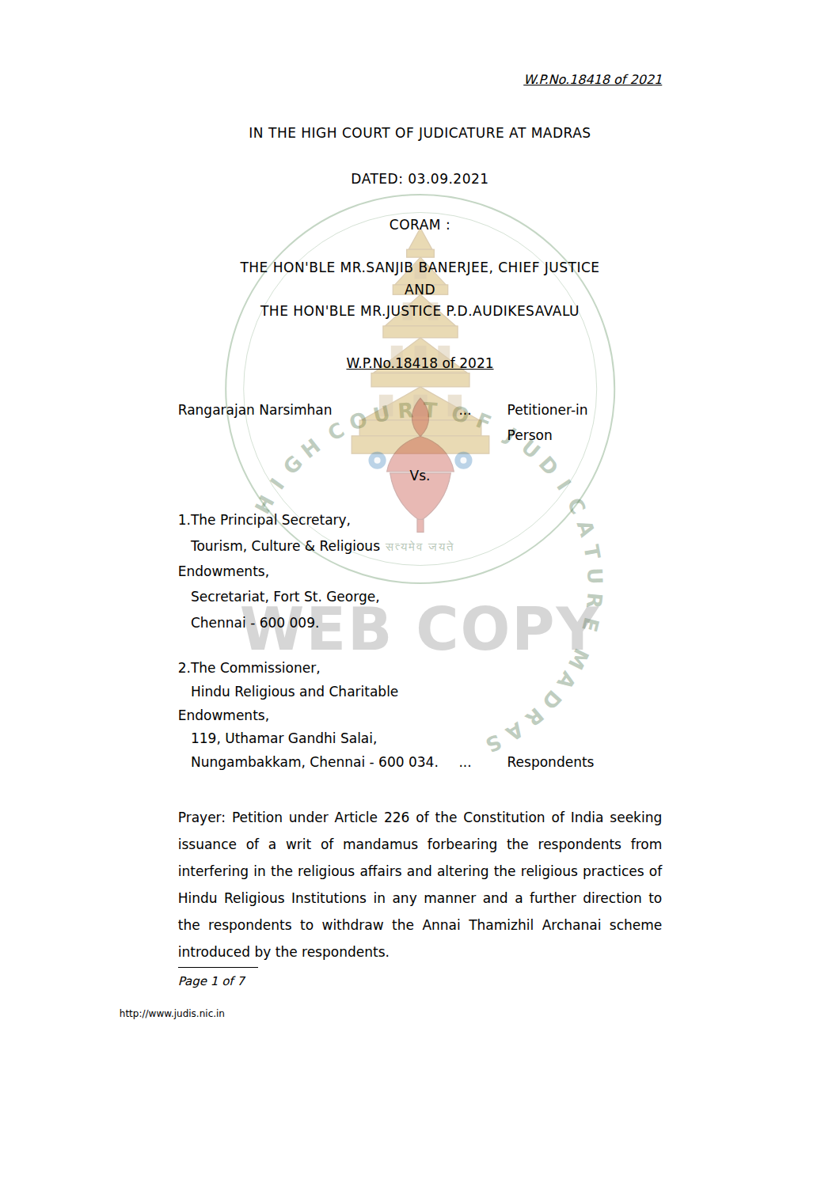H I G H C O U R T O F J U D I C A T U R E M A D R A S
सत्यमेव जयते
WEB COPY
W.P.No.18418 of 2021
IN THE HIGH COURT OF JUDICATURE AT MADRAS
DATED: 03.09.2021
CORAM :
THE HON'BLE MR.SANJIB BANERJEE, CHIEF JUSTICE
AND
THE HON'BLE MR.JUSTICE P.D.AUDIKESAVALU
W.P.No.18418 of 2021
| Rangarajan Narsimhan | ... | Petitioner-in Person |
Vs.
| 1.The Principal Secretary, Tourism, Culture & Religious Endowments, Secretariat, Fort St. George, Chennai - 600 009. | | |
| 2.The Commissioner, Hindu Religious and Charitable Endowments, 119, Uthamar Gandhi Salai, Nungambakkam, Chennai - 600 034. | ... | Respondents |
Prayer: Petition under Article 226 of the Constitution of India seeking issuance of a writ of mandamus forbearing the respondents from interfering in the religious affairs and altering the religious practices of Hindu Religious Institutions in any manner and a further direction to the respondents to withdraw the Annai Thamizhil Archanai scheme introduced by the respondents.
Page 1 of 7
http://www.judis.nic.in